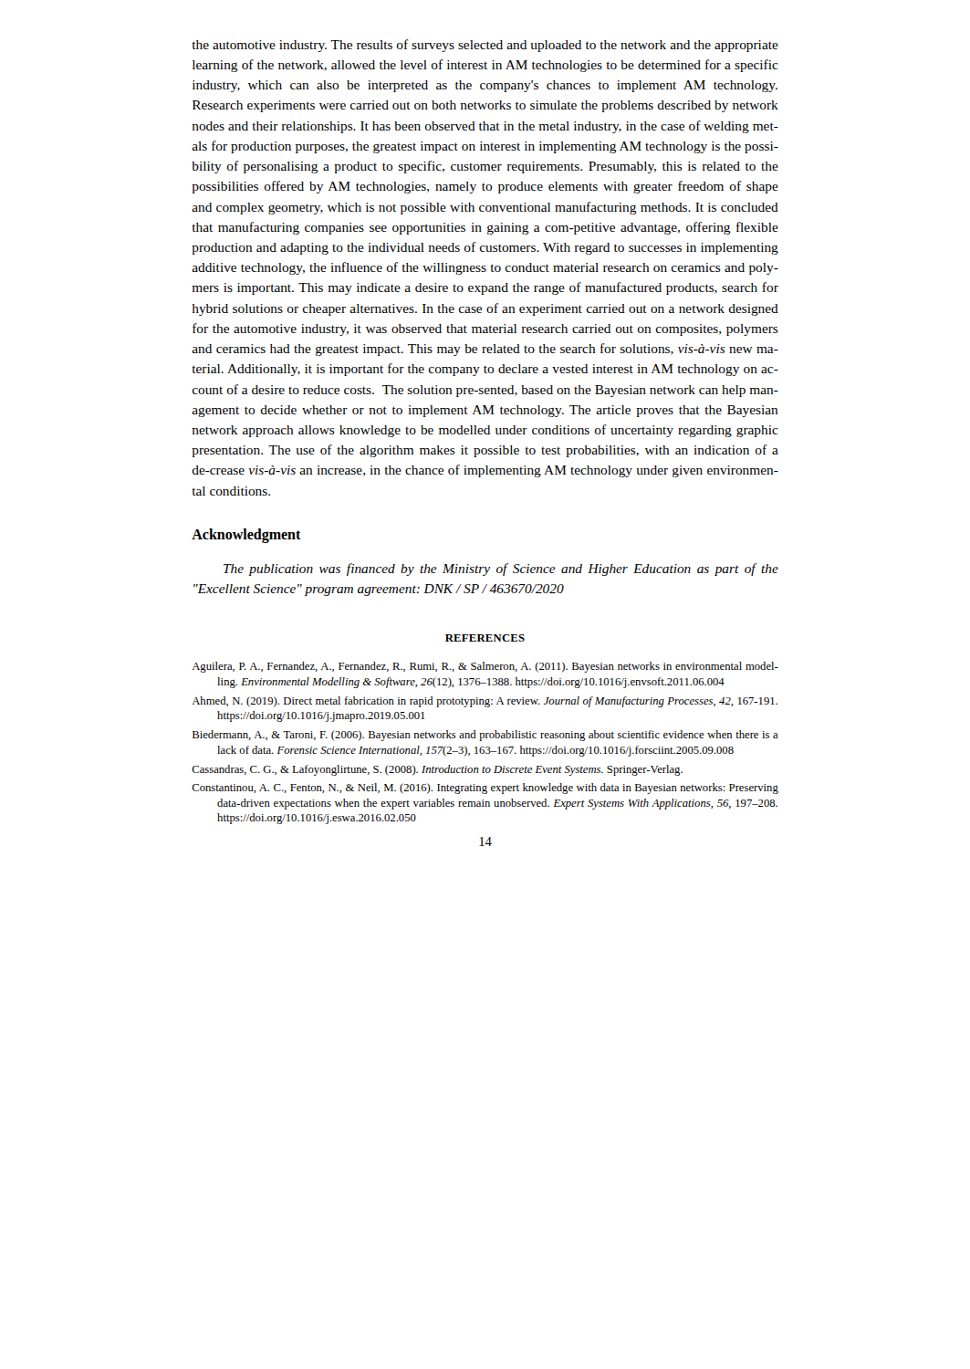the automotive industry. The results of surveys selected and uploaded to the network and the appropriate learning of the network, allowed the level of interest in AM technologies to be determined for a specific industry, which can also be interpreted as the company's chances to implement AM technology. Research experiments were carried out on both networks to simulate the problems described by network nodes and their relationships. It has been observed that in the metal industry, in the case of welding metals for production purposes, the greatest impact on interest in implementing AM technology is the possibility of personalising a product to specific, customer requirements. Presumably, this is related to the possibilities offered by AM technologies, namely to produce elements with greater freedom of shape and complex geometry, which is not possible with conventional manufacturing methods. It is concluded that manufacturing companies see opportunities in gaining a com‑petitive advantage, offering flexible production and adapting to the individual needs of customers. With regard to successes in implementing additive technology, the influence of the willingness to conduct material research on ceramics and polymers is important. This may indicate a desire to expand the range of manufactured products, search for hybrid solutions or cheaper alternatives. In the case of an experiment carried out on a network designed for the automotive industry, it was observed that material research carried out on composites, polymers and ceramics had the greatest impact. This may be related to the search for solutions, vis-à-vis new material. Additionally, it is important for the company to declare a vested interest in AM technology on account of a desire to reduce costs. The solution pre‑sented, based on the Bayesian network can help management to decide whether or not to implement AM technology. The article proves that the Bayesian network approach allows knowledge to be modelled under conditions of uncertainty regarding graphic presentation. The use of the algorithm makes it possible to test probabilities, with an indication of a de‑crease vis-à-vis an increase, in the chance of implementing AM technology under given environmental conditions.
Acknowledgment
The publication was financed by the Ministry of Science and Higher Education as part of the "Excellent Science" program agreement: DNK / SP / 463670/2020
REFERENCES
Aguilera, P. A., Fernandez, A., Fernandez, R., Rumi, R., & Salmeron, A. (2011). Bayesian networks in environmental modelling. Environmental Modelling & Software, 26(12), 1376–1388. https://doi.org/10.1016/j.envsoft.2011.06.004
Ahmed, N. (2019). Direct metal fabrication in rapid prototyping: A review. Journal of Manufacturing Processes, 42, 167-191. https://doi.org/10.1016/j.jmapro.2019.05.001
Biedermann, A., & Taroni, F. (2006). Bayesian networks and probabilistic reasoning about scientific evidence when there is a lack of data. Forensic Science International, 157(2–3), 163–167. https://doi.org/10.1016/j.forsciint.2005.09.008
Cassandras, C. G., & Lafoyonglirtune, S. (2008). Introduction to Discrete Event Systems. Springer-Verlag.
Constantinou, A. C., Fenton, N., & Neil, M. (2016). Integrating expert knowledge with data in Bayesian networks: Preserving data-driven expectations when the expert variables remain unobserved. Expert Systems With Applications, 56, 197–208. https://doi.org/10.1016/j.eswa.2016.02.050
14